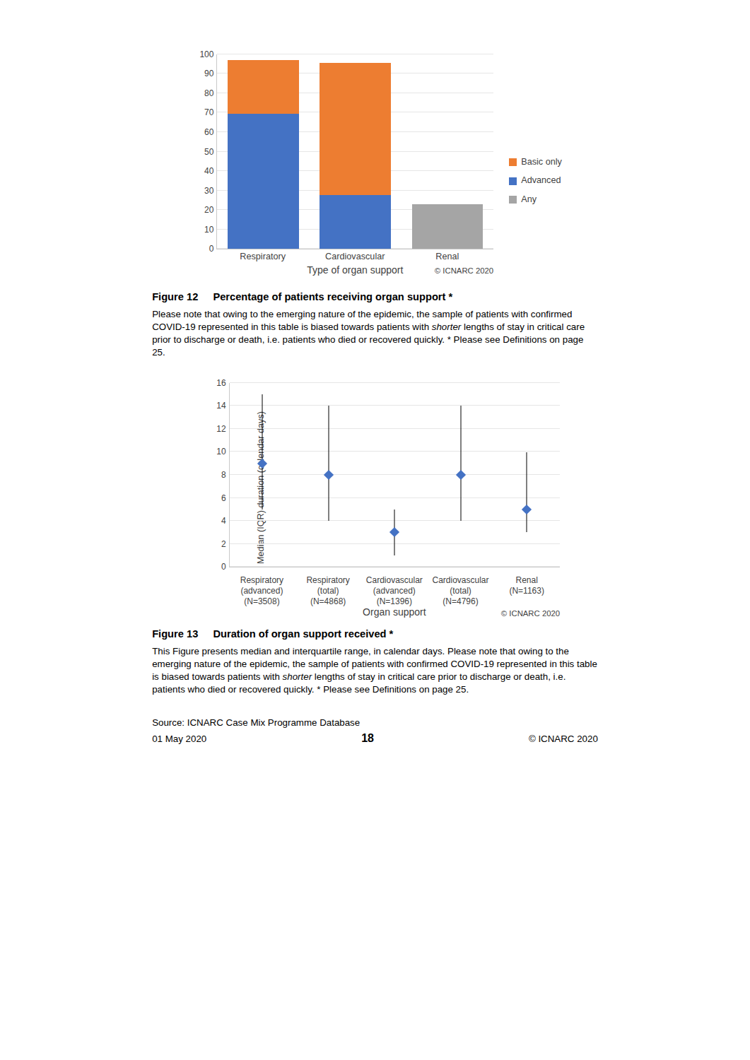% of patients receiving organ support
100
90
80
70
60
50
40
30
20
10
0
Respiratory Cardiovascular Renal
Type of organ support
© ICNARC 2020
Basic only
Advanced
Any
Figure 12 Percentage of patients receiving organ support *
Please note that owing to the emerging nature of the epidemic, the sample of patients with confirmed COVID-19 represented in this table is biased towards patients with shorter lengths of stay in critical care prior to discharge or death, i.e. patients who died or recovered quickly. * Please see Definitions on page 25.
Median (IQR) duration (calendar days)
16
14
12
10
8
6
4
2
0
Respiratory
(advanced)
(N=3508) Respiratory
(total)
(N=4868) Cardiovascular
(advanced)
(N=1396) Cardiovascular
(total)
(N=4796) Renal
(N=1163)
Organ support
© ICNARC 2020
Figure 13 Duration of organ support received *
This Figure presents median and interquartile range, in calendar days. Please note that owing to the emerging nature of the epidemic, the sample of patients with confirmed COVID-19 represented in this table is biased towards patients with shorter lengths of stay in critical care prior to discharge or death, i.e. patients who died or recovered quickly. * Please see Definitions on page 25.
Source: ICNARC Case Mix Programme Database
01 May 2020 18 © ICNARC 2020